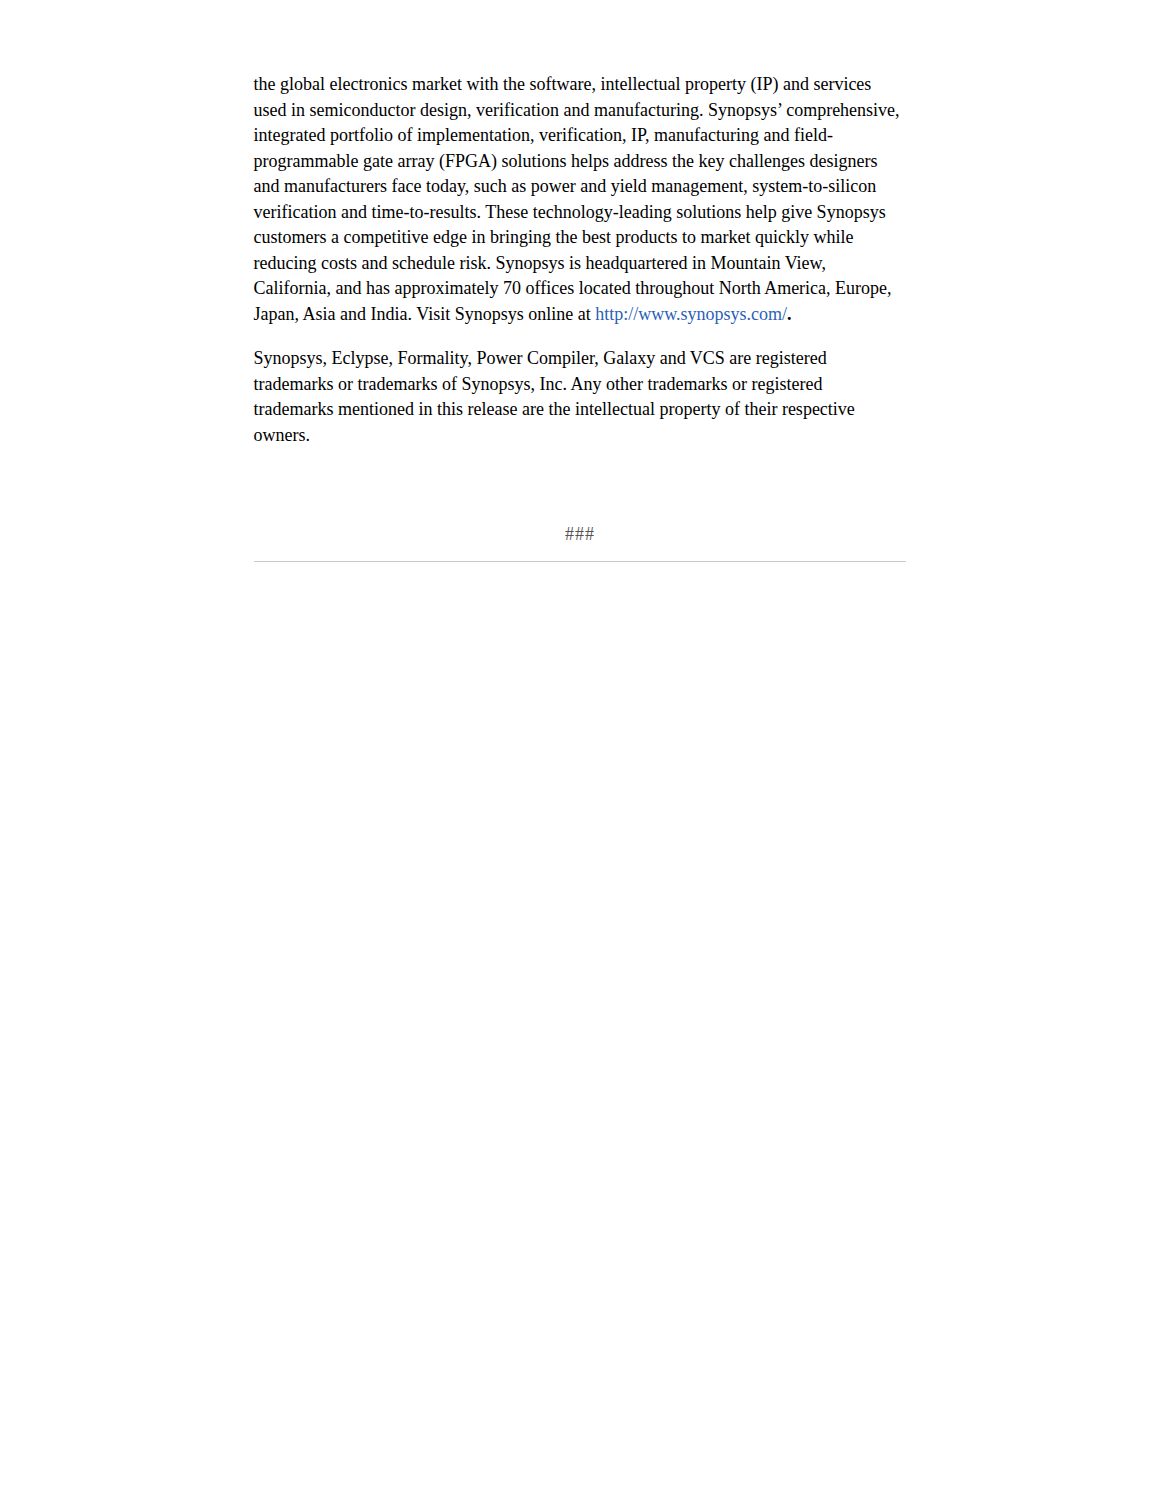the global electronics market with the software, intellectual property (IP) and services used in semiconductor design, verification and manufacturing. Synopsys’ comprehensive, integrated portfolio of implementation, verification, IP, manufacturing and field-programmable gate array (FPGA) solutions helps address the key challenges designers and manufacturers face today, such as power and yield management, system-to-silicon verification and time-to-results. These technology-leading solutions help give Synopsys customers a competitive edge in bringing the best products to market quickly while reducing costs and schedule risk. Synopsys is headquartered in Mountain View, California, and has approximately 70 offices located throughout North America, Europe, Japan, Asia and India. Visit Synopsys online at http://www.synopsys.com/.
Synopsys, Eclypse, Formality, Power Compiler, Galaxy and VCS are registered trademarks or trademarks of Synopsys, Inc. Any other trademarks or registered trademarks mentioned in this release are the intellectual property of their respective owners.
###